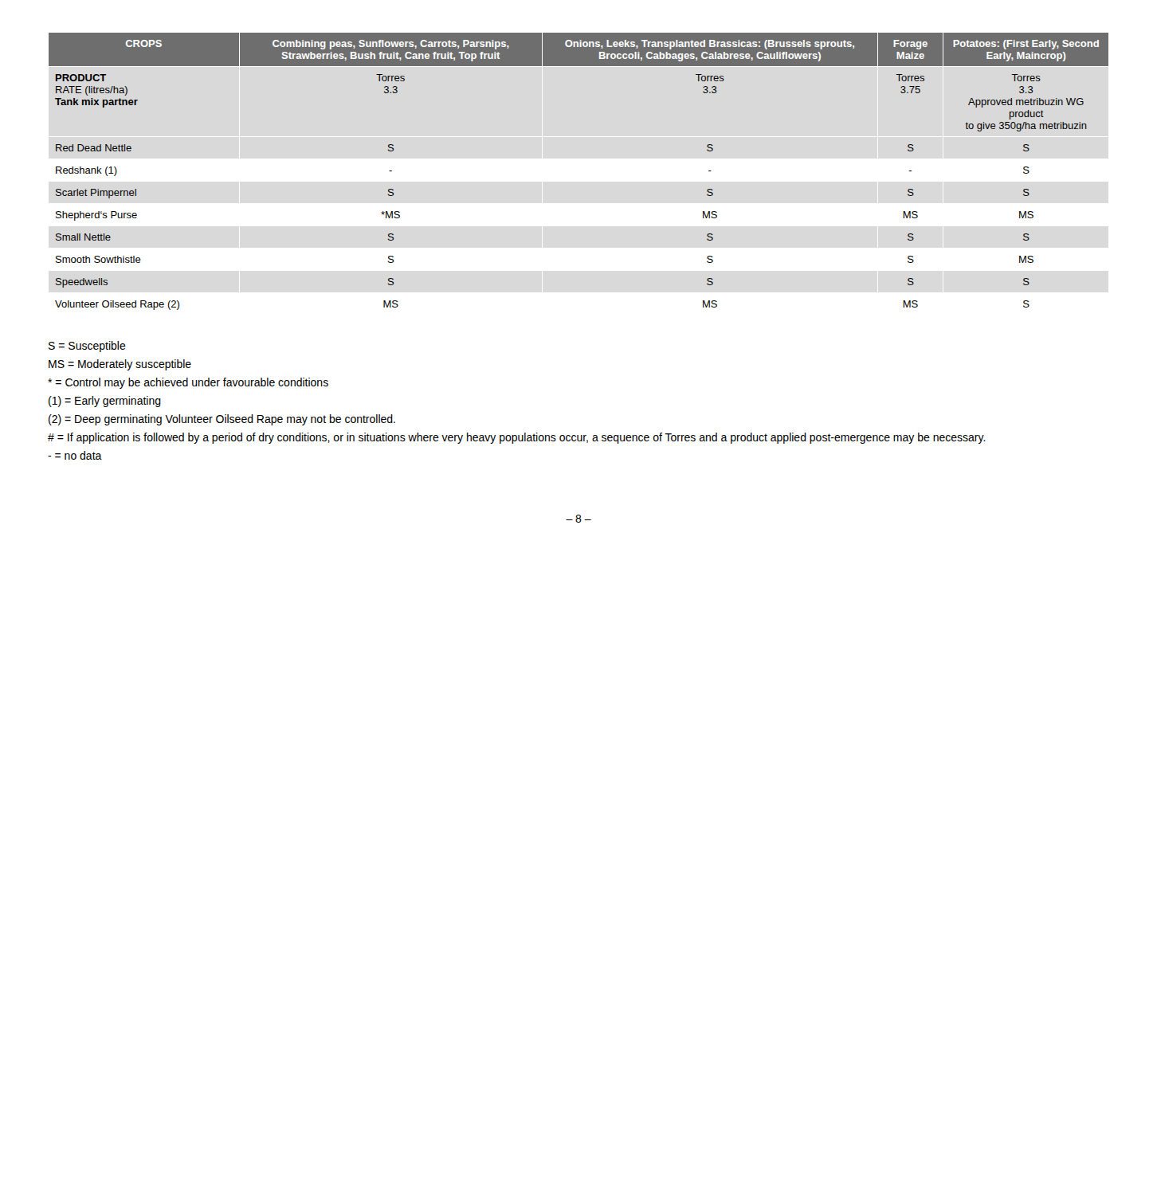| CROPS | Combining peas, Sunflowers, Carrots, Parsnips, Strawberries, Bush fruit, Cane fruit, Top fruit | Onions, Leeks, Transplanted Brassicas: (Brussels sprouts, Broccoli, Cabbages, Calabrese, Cauliflowers) | Forage Maize | Potatoes: (First Early, Second Early, Maincrop) |
| --- | --- | --- | --- | --- |
| PRODUCT RATE (litres/ha) Tank mix partner | Torres 3.3 | Torres 3.3 | Torres 3.75 | Torres 3.3 Approved metribuzin WG product to give 350g/ha metribuzin |
| Red Dead Nettle | S | S | S | S |
| Redshank (1) | - | - | - | S |
| Scarlet Pimpernel | S | S | S | S |
| Shepherd‘s Purse | *MS | MS | MS | MS |
| Small Nettle | S | S | S | S |
| Smooth Sowthistle | S | S | S | MS |
| Speedwells | S | S | S | S |
| Volunteer Oilseed Rape (2) | MS | MS | MS | S |
S = Susceptible
MS = Moderately susceptible
* = Control may be achieved under favourable conditions
(1) = Early germinating
(2) = Deep germinating Volunteer Oilseed Rape may not be controlled.
# = If application is followed by a period of dry conditions, or in situations where very heavy populations occur, a sequence of Torres and a product applied post-emergence may be necessary.
- = no data
– 8 –